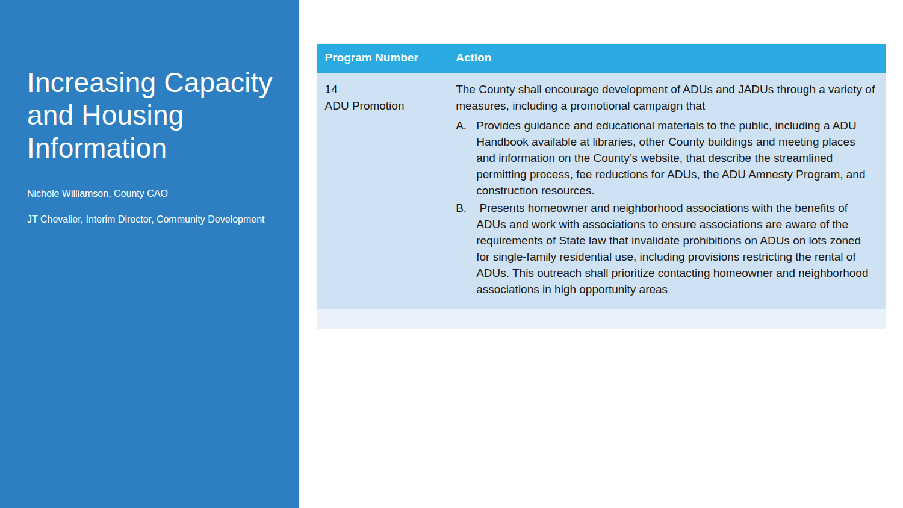Increasing Capacity and Housing Information
Nichole Williamson, County CAO
JT Chevalier, Interim Director, Community Development
| Program Number | Action |
| --- | --- |
| 14 ADU Promotion | The County shall encourage development of ADUs and JADUs through a variety of measures, including a promotional campaign that A. Provides guidance and educational materials to the public, including a ADU Handbook available at libraries, other County buildings and meeting places and information on the County’s website, that describe the streamlined permitting process, fee reductions for ADUs, the ADU Amnesty Program, and construction resources. B. Presents homeowner and neighborhood associations with the benefits of ADUs and work with associations to ensure associations are aware of the requirements of State law that invalidate prohibitions on ADUs on lots zoned for single-family residential use, including provisions restricting the rental of ADUs. This outreach shall prioritize contacting homeowner and neighborhood associations in high opportunity areas |